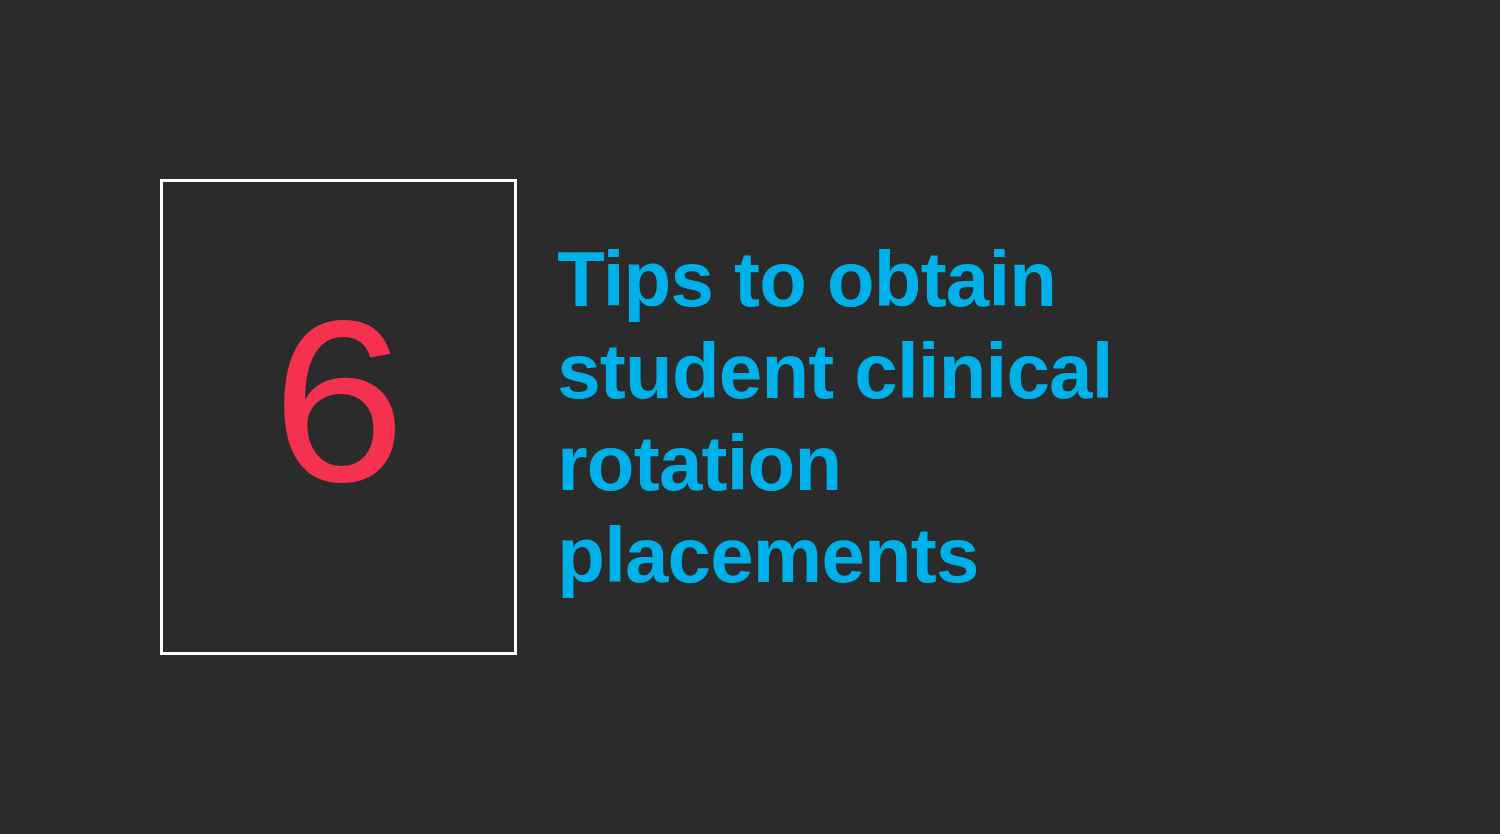6
Tips to obtain student clinical rotation placements